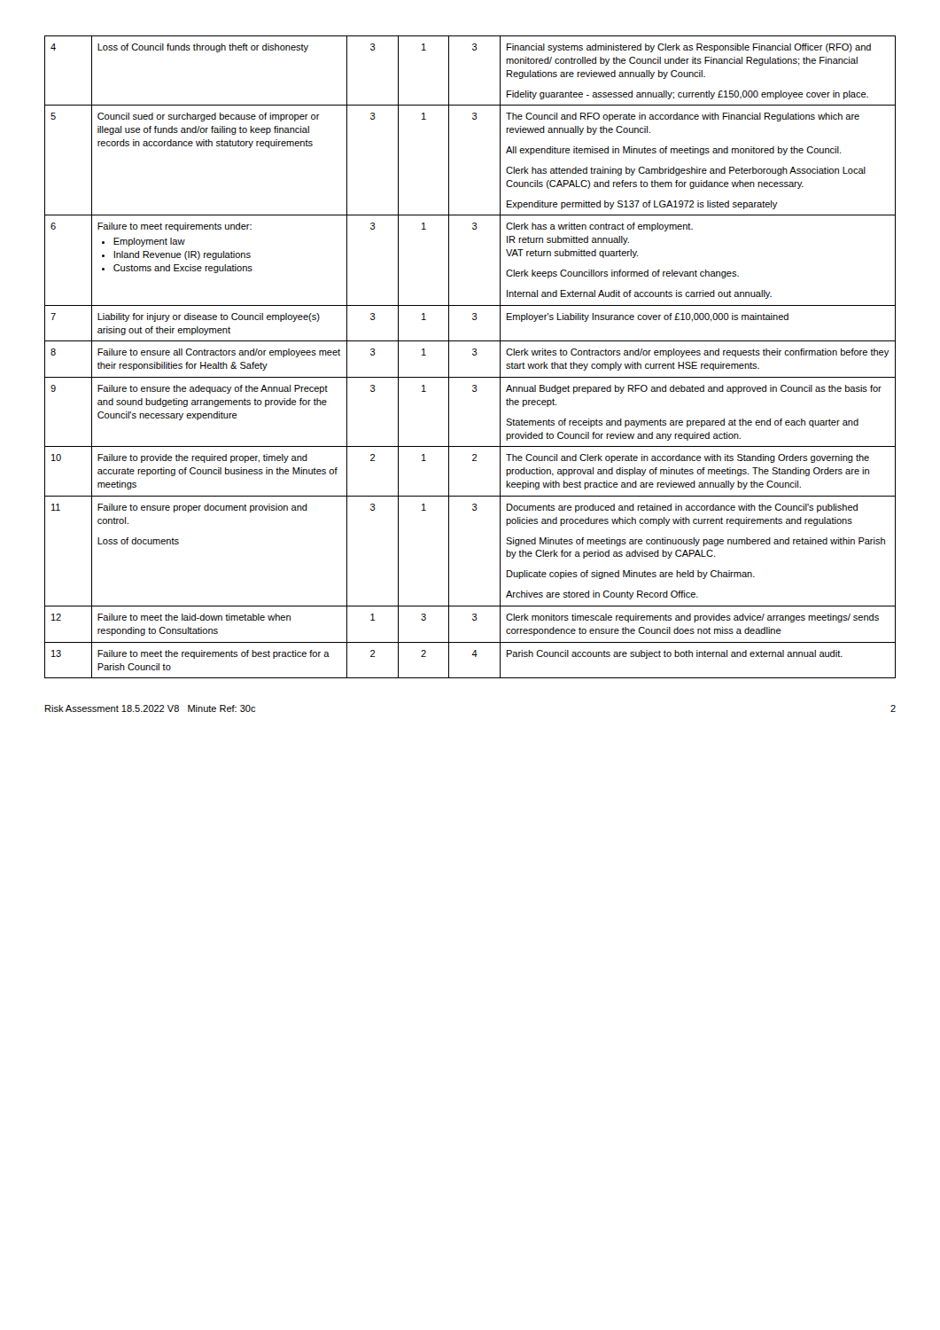| 4 | Loss of Council funds through theft or dishonesty | 3 | 1 | 3 | Financial systems administered by Clerk as Responsible Financial Officer (RFO) and monitored/ controlled by the Council under its Financial Regulations; the Financial Regulations are reviewed annually by Council. Fidelity guarantee - assessed annually; currently £150,000 employee cover in place. |
| 5 | Council sued or surcharged because of improper or illegal use of funds and/or failing to keep financial records in accordance with statutory requirements | 3 | 1 | 3 | The Council and RFO operate in accordance with Financial Regulations which are reviewed annually by the Council. All expenditure itemised in Minutes of meetings and monitored by the Council. Clerk has attended training by Cambridgeshire and Peterborough Association Local Councils (CAPALC) and refers to them for guidance when necessary. Expenditure permitted by S137 of LGA1972 is listed separately |
| 6 | Failure to meet requirements under: Employment law Inland Revenue (IR) regulations Customs and Excise regulations | 3 | 1 | 3 | Clerk has a written contract of employment. IR return submitted annually. VAT return submitted quarterly. Clerk keeps Councillors informed of relevant changes. Internal and External Audit of accounts is carried out annually. |
| 7 | Liability for injury or disease to Council employee(s) arising out of their employment | 3 | 1 | 3 | Employer's Liability Insurance cover of £10,000,000 is maintained |
| 8 | Failure to ensure all Contractors and/or employees meet their responsibilities for Health & Safety | 3 | 1 | 3 | Clerk writes to Contractors and/or employees and requests their confirmation before they start work that they comply with current HSE requirements. |
| 9 | Failure to ensure the adequacy of the Annual Precept and sound budgeting arrangements to provide for the Council's necessary expenditure | 3 | 1 | 3 | Annual Budget prepared by RFO and debated and approved in Council as the basis for the precept. Statements of receipts and payments are prepared at the end of each quarter and provided to Council for review and any required action. |
| 10 | Failure to provide the required proper, timely and accurate reporting of Council business in the Minutes of meetings | 2 | 1 | 2 | The Council and Clerk operate in accordance with its Standing Orders governing the production, approval and display of minutes of meetings. The Standing Orders are in keeping with best practice and are reviewed annually by the Council. |
| 11 | Failure to ensure proper document provision and control. Loss of documents | 3 | 1 | 3 | Documents are produced and retained in accordance with the Council's published policies and procedures which comply with current requirements and regulations Signed Minutes of meetings are continuously page numbered and retained within Parish by the Clerk for a period as advised by CAPALC. Duplicate copies of signed Minutes are held by Chairman. Archives are stored in County Record Office. |
| 12 | Failure to meet the laid-down timetable when responding to Consultations | 1 | 3 | 3 | Clerk monitors timescale requirements and provides advice/ arranges meetings/ sends correspondence to ensure the Council does not miss a deadline |
| 13 | Failure to meet the requirements of best practice for a Parish Council to | 2 | 2 | 4 | Parish Council accounts are subject to both internal and external annual audit. |
Risk Assessment 18.5.2022 V8 Minute Ref: 30c 2